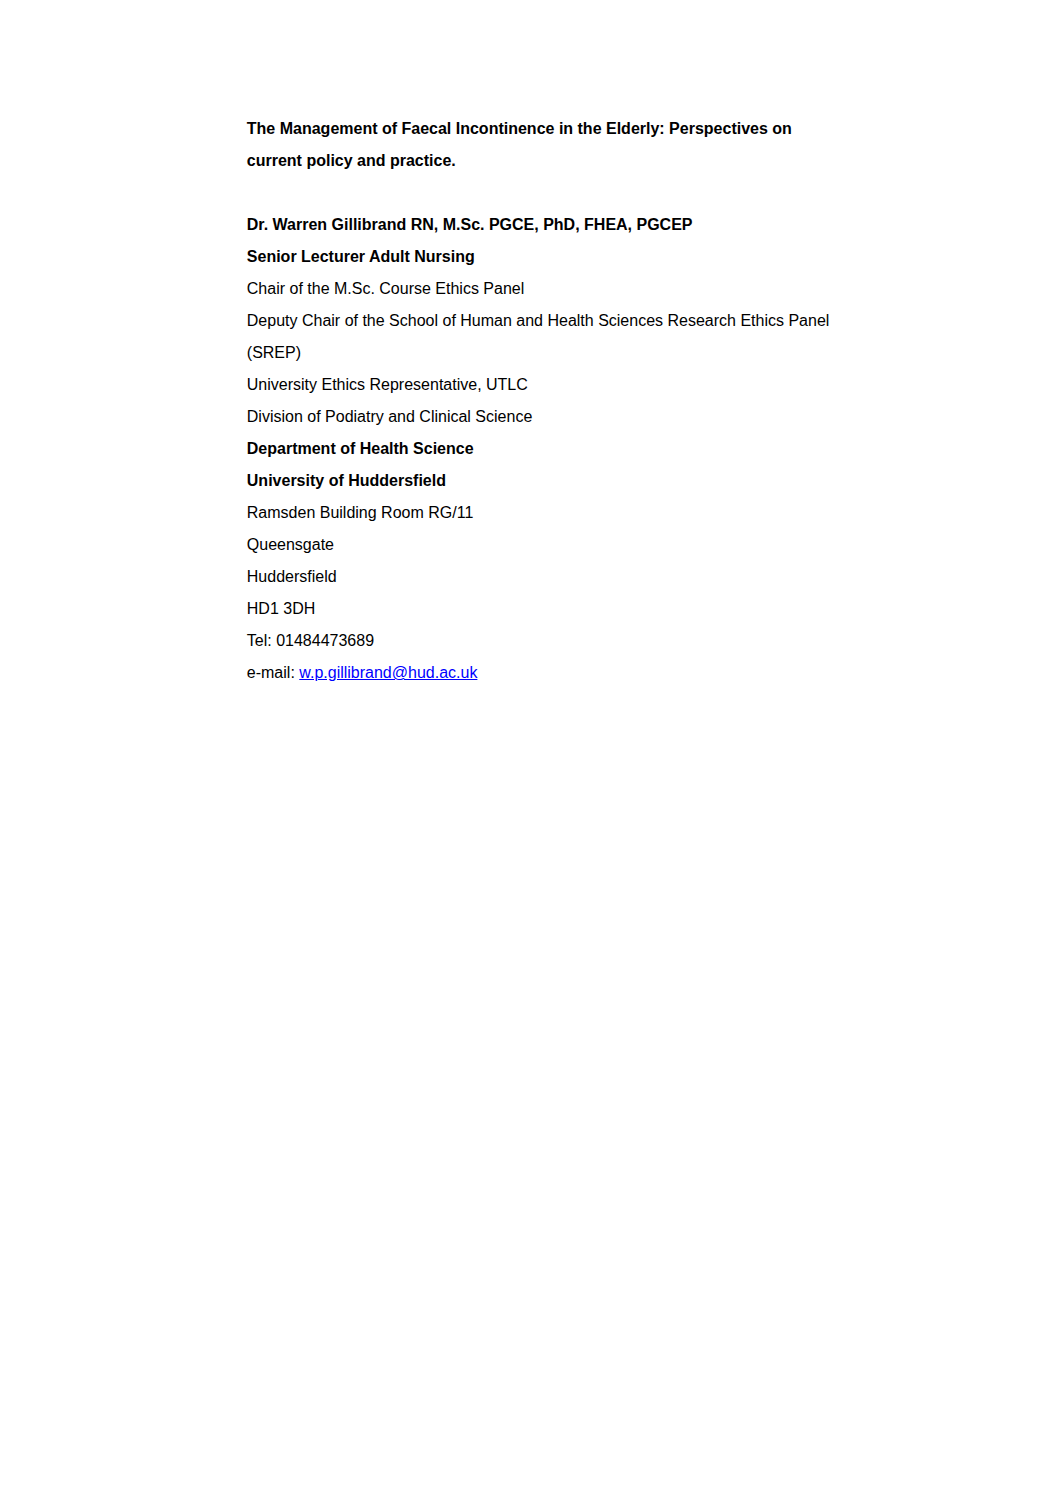The Management of Faecal Incontinence in the Elderly: Perspectives on current policy and practice.
Dr. Warren Gillibrand RN, M.Sc. PGCE, PhD, FHEA, PGCEP
Senior Lecturer Adult Nursing
Chair of the M.Sc. Course Ethics Panel
Deputy Chair of the School of Human and Health Sciences Research Ethics Panel (SREP)
University Ethics Representative, UTLC
Division of Podiatry and Clinical Science
Department of Health Science
University of Huddersfield
Ramsden Building Room RG/11
Queensgate
Huddersfield
HD1 3DH
Tel: 01484473689
e-mail: w.p.gillibrand@hud.ac.uk